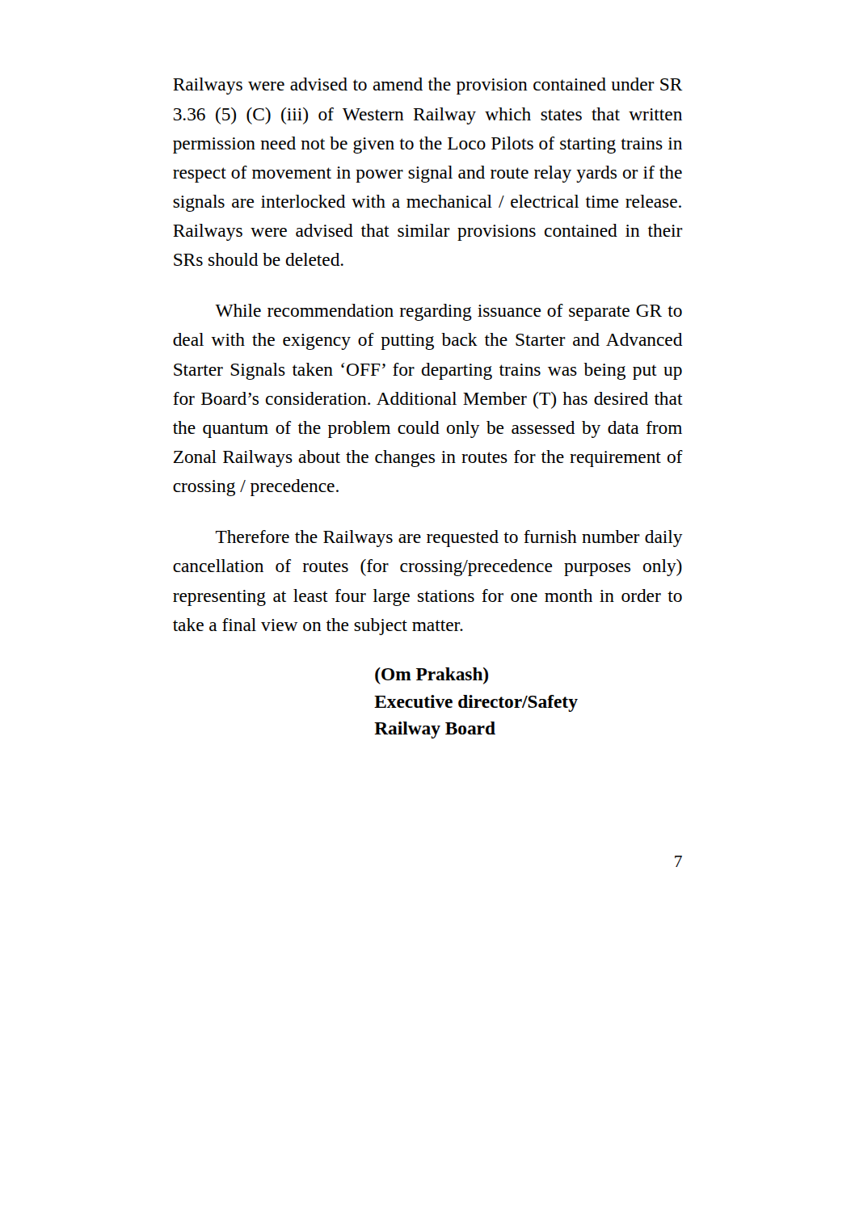Railways were advised to amend the provision contained under SR 3.36 (5) (C) (iii) of Western Railway which states that written permission need not be given to the Loco Pilots of starting trains in respect of movement in power signal and route relay yards or if the signals are interlocked with a mechanical / electrical time release. Railways were advised that similar provisions contained in their SRs should be deleted.
While recommendation regarding issuance of separate GR to deal with the exigency of putting back the Starter and Advanced Starter Signals taken ‘OFF’ for departing trains was being put up for Board’s consideration. Additional Member (T) has desired that the quantum of the problem could only be assessed by data from Zonal Railways about the changes in routes for the requirement of crossing / precedence.
Therefore the Railways are requested to furnish number daily cancellation of routes (for crossing/precedence purposes only) representing at least four large stations for one month in order to take a final view on the subject matter.
(Om Prakash)
Executive director/Safety
Railway Board
7